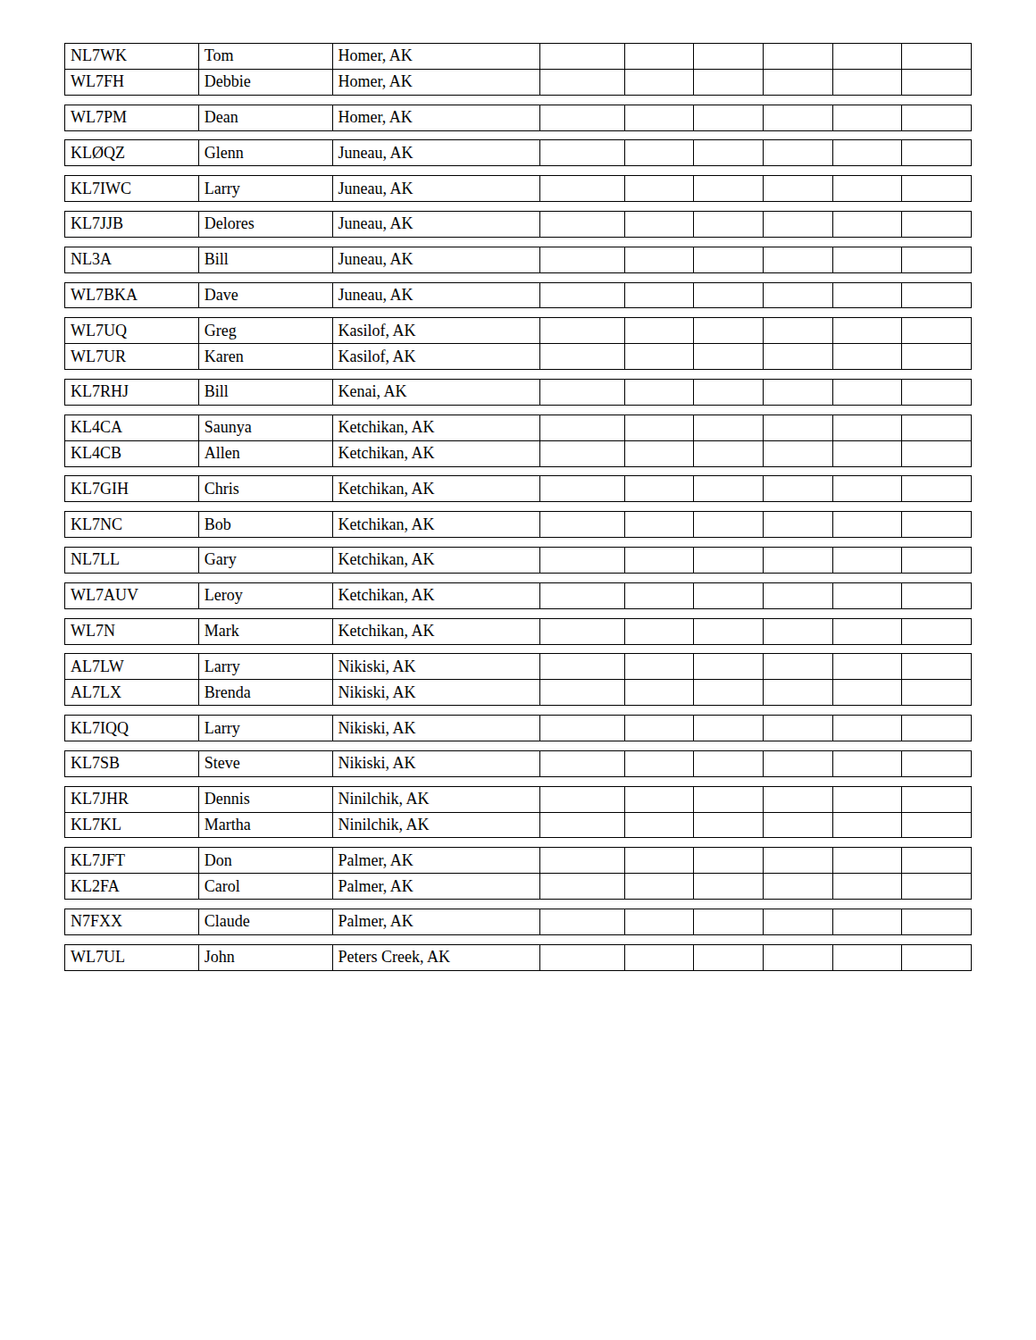| NL7WK | Tom | Homer, AK | | | | | | |
| WL7FH | Debbie | Homer, AK | | | | | | |
| WL7PM | Dean | Homer, AK | | | | | | |
| KLØQZ | Glenn | Juneau, AK | | | | | | |
| KL7IWC | Larry | Juneau, AK | | | | | | |
| KL7JJB | Delores | Juneau, AK | | | | | | |
| NL3A | Bill | Juneau, AK | | | | | | |
| WL7BKA | Dave | Juneau, AK | | | | | | |
| WL7UQ | Greg | Kasilof, AK | | | | | | |
| WL7UR | Karen | Kasilof, AK | | | | | | |
| KL7RHJ | Bill | Kenai, AK | | | | | | |
| KL4CA | Saunya | Ketchikan, AK | | | | | | |
| KL4CB | Allen | Ketchikan, AK | | | | | | |
| KL7GIH | Chris | Ketchikan, AK | | | | | | |
| KL7NC | Bob | Ketchikan, AK | | | | | | |
| NL7LL | Gary | Ketchikan, AK | | | | | | |
| WL7AUV | Leroy | Ketchikan, AK | | | | | | |
| WL7N | Mark | Ketchikan, AK | | | | | | |
| AL7LW | Larry | Nikiski, AK | | | | | | |
| AL7LX | Brenda | Nikiski, AK | | | | | | |
| KL7IQQ | Larry | Nikiski, AK | | | | | | |
| KL7SB | Steve | Nikiski, AK | | | | | | |
| KL7JHR | Dennis | Ninilchik, AK | | | | | | |
| KL7KL | Martha | Ninilchik, AK | | | | | | |
| KL7JFT | Don | Palmer, AK | | | | | | |
| KL2FA | Carol | Palmer, AK | | | | | | |
| N7FXX | Claude | Palmer, AK | | | | | | |
| WL7UL | John | Peters Creek, AK | | | | | | |